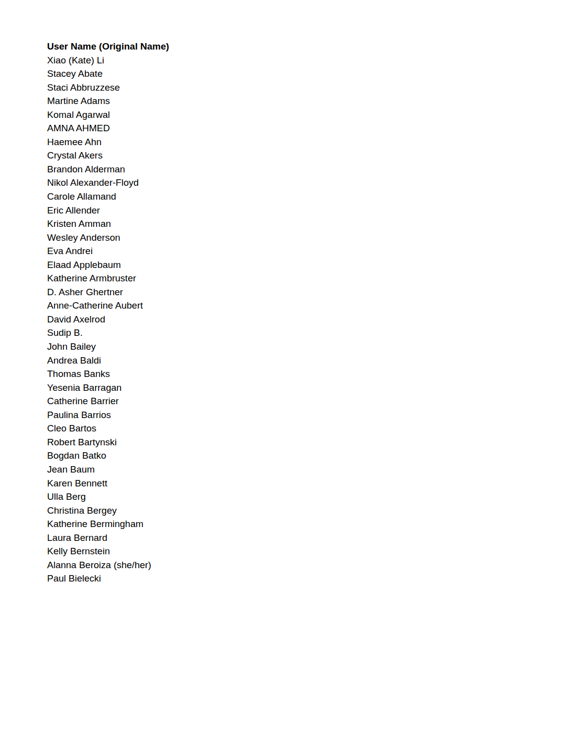User Name (Original Name)
Xiao (Kate) Li
Stacey Abate
Staci Abbruzzese
Martine Adams
Komal Agarwal
AMNA AHMED
Haemee Ahn
Crystal Akers
Brandon Alderman
Nikol Alexander-Floyd
Carole Allamand
Eric Allender
Kristen Amman
Wesley Anderson
Eva Andrei
Elaad Applebaum
Katherine Armbruster
D. Asher Ghertner
Anne-Catherine Aubert
David Axelrod
Sudip B.
John Bailey
Andrea Baldi
Thomas Banks
Yesenia Barragan
Catherine Barrier
Paulina Barrios
Cleo Bartos
Robert Bartynski
Bogdan Batko
Jean Baum
Karen Bennett
Ulla Berg
Christina Bergey
Katherine Bermingham
Laura Bernard
Kelly Bernstein
Alanna Beroiza (she/her)
Paul Bielecki